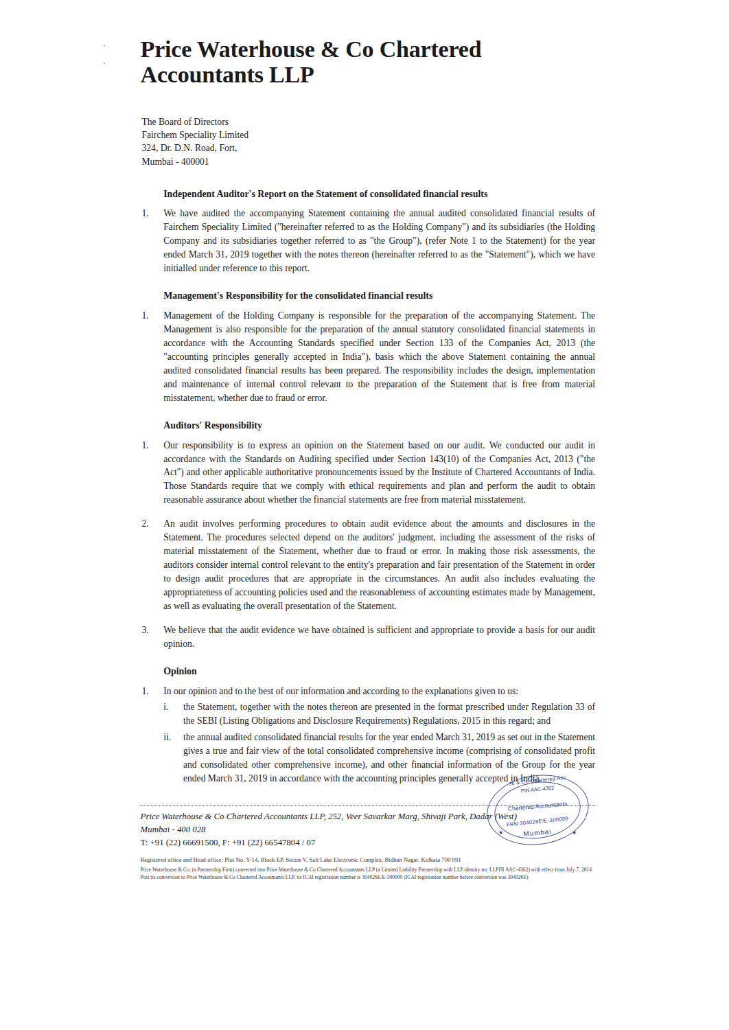·
·
Price Waterhouse & Co Chartered Accountants LLP
The Board of Directors
Fairchem Speciality Limited
324, Dr. D.N. Road, Fort,
Mumbai - 400001
Independent Auditor's Report on the Statement of consolidated financial results
We have audited the accompanying Statement containing the annual audited consolidated financial results of Fairchem Speciality Limited ("hereinafter referred to as the Holding Company") and its subsidiaries (the Holding Company and its subsidiaries together referred to as "the Group"), (refer Note 1 to the Statement) for the year ended March 31, 2019 together with the notes thereon (hereinafter referred to as the "Statement"), which we have initialled under reference to this report.
Management's Responsibility for the consolidated financial results
Management of the Holding Company is responsible for the preparation of the accompanying Statement. The Management is also responsible for the preparation of the annual statutory consolidated financial statements in accordance with the Accounting Standards specified under Section 133 of the Companies Act, 2013 (the "accounting principles generally accepted in India"), basis which the above Statement containing the annual audited consolidated financial results has been prepared. The responsibility includes the design, implementation and maintenance of internal control relevant to the preparation of the Statement that is free from material misstatement, whether due to fraud or error.
Auditors' Responsibility
Our responsibility is to express an opinion on the Statement based on our audit. We conducted our audit in accordance with the Standards on Auditing specified under Section 143(10) of the Companies Act, 2013 ("the Act") and other applicable authoritative pronouncements issued by the Institute of Chartered Accountants of India. Those Standards require that we comply with ethical requirements and plan and perform the audit to obtain reasonable assurance about whether the financial statements are free from material misstatement.
An audit involves performing procedures to obtain audit evidence about the amounts and disclosures in the Statement. The procedures selected depend on the auditors' judgment, including the assessment of the risks of material misstatement of the Statement, whether due to fraud or error. In making those risk assessments, the auditors consider internal control relevant to the entity's preparation and fair presentation of the Statement in order to design audit procedures that are appropriate in the circumstances. An audit also includes evaluating the appropriateness of accounting policies used and the reasonableness of accounting estimates made by Management, as well as evaluating the overall presentation of the Statement.
We believe that the audit evidence we have obtained is sufficient and appropriate to provide a basis for our audit opinion.
Opinion
In our opinion and to the best of our information and according to the explanations given to us:
the Statement, together with the notes thereon are presented in the format prescribed under Regulation 33 of the SEBI (Listing Obligations and Disclosure Requirements) Regulations, 2015 in this regard; and
the annual audited consolidated financial results for the year ended March 31, 2019 as set out in the Statement gives a true and fair view of the total consolidated comprehensive income (comprising of consolidated profit and consolidated other comprehensive income), and other financial information of the Group for the year ended March 31, 2019 in accordance with the accounting principles generally accepted in India.
Price Waterhouse & Co Chartered Accountants LLP, 252, Veer Savarkar Marg, Shivaji Park, Dadar (West)
Mumbai - 400 028
T: +91 (22) 66691500, F: +91 (22) 66547804 / 07
Registered office and Head office: Plot No. Y-14, Block EP, Sector V, Salt Lake Electronic Complex, Bidhan Nagar, Kolkata 700 091
Price Waterhouse & Co. (a Partnership Firm) converted into Price Waterhouse & Co Chartered Accountants LLP (a Limited Liability Partnership with LLP identity no: LLPIN AAC-4362) with effect from July 7, 2014. Post its conversion to Price Waterhouse & Co Chartered Accountants LLP, its ICAI registration number is 304026E/E-300009 (ICAI registration number before conversion was 304026E)
se & Co Chartered Acc
PIN AAC-4362
Chartered Accountants
FRN 304026E/E-300009
Mumbai
★
★